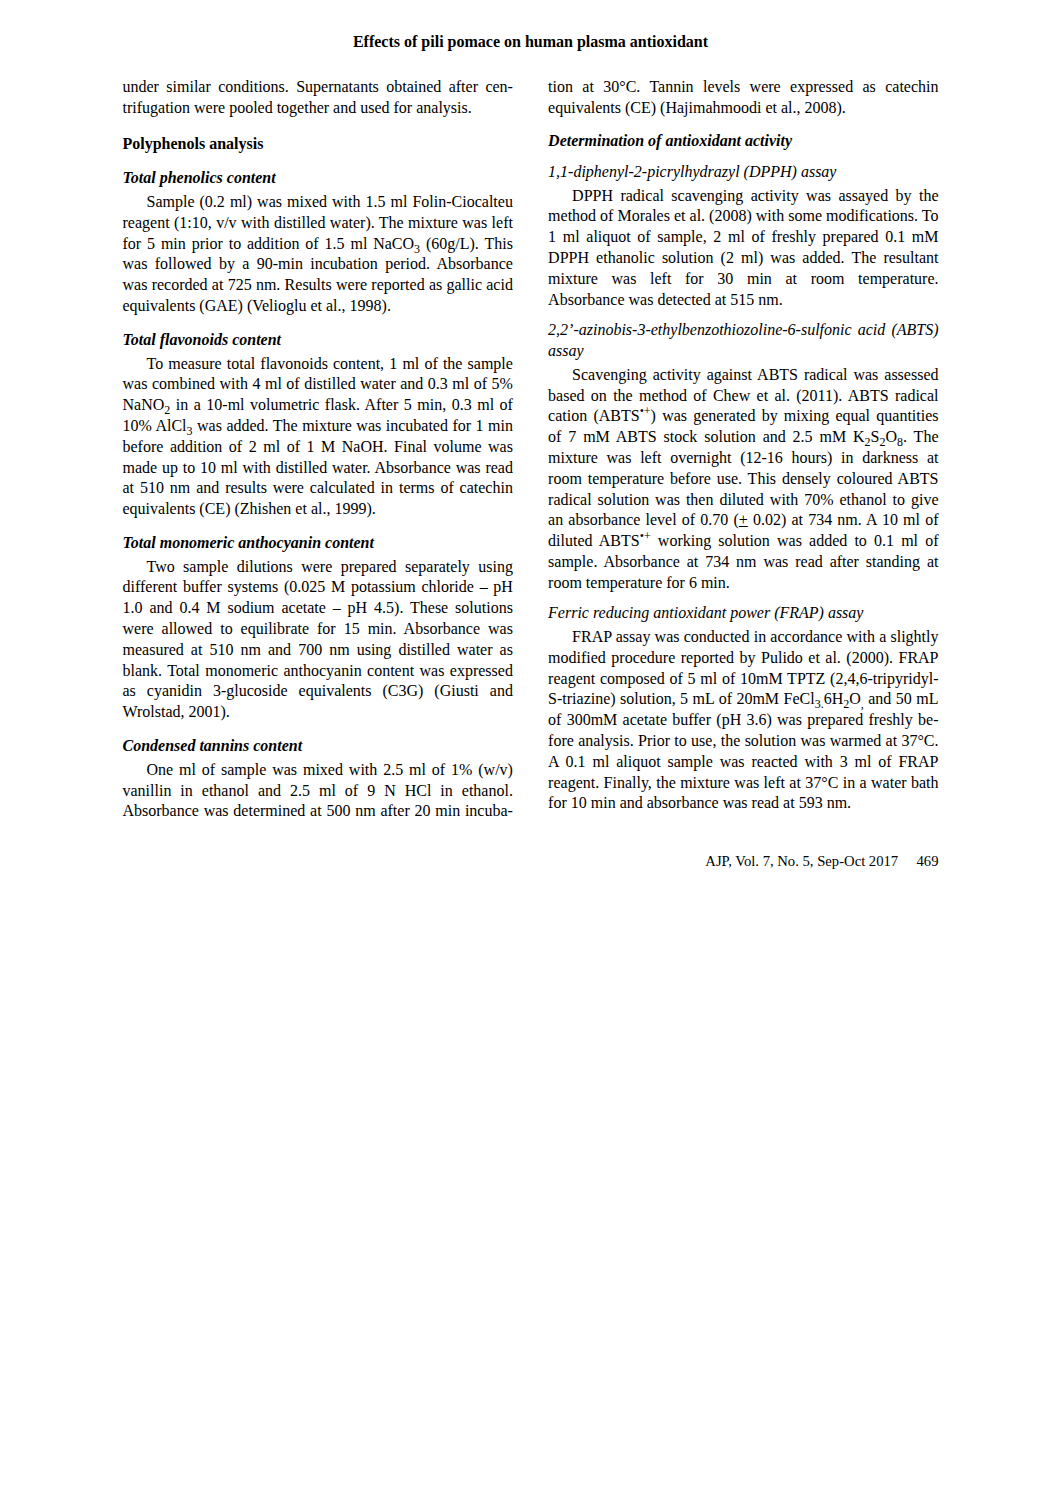Effects of pili pomace on human plasma antioxidant
under similar conditions. Supernatants obtained after centrifugation were pooled together and used for analysis.
Polyphenols analysis
Total phenolics content
Sample (0.2 ml) was mixed with 1.5 ml Folin-Ciocalteu reagent (1:10, v/v with distilled water). The mixture was left for 5 min prior to addition of 1.5 ml NaCO3 (60g/L). This was followed by a 90-min incubation period. Absorbance was recorded at 725 nm. Results were reported as gallic acid equivalents (GAE) (Velioglu et al., 1998).
Total flavonoids content
To measure total flavonoids content, 1 ml of the sample was combined with 4 ml of distilled water and 0.3 ml of 5% NaNO2 in a 10-ml volumetric flask. After 5 min, 0.3 ml of 10% AlCl3 was added. The mixture was incubated for 1 min before addition of 2 ml of 1 M NaOH. Final volume was made up to 10 ml with distilled water. Absorbance was read at 510 nm and results were calculated in terms of catechin equivalents (CE) (Zhishen et al., 1999).
Total monomeric anthocyanin content
Two sample dilutions were prepared separately using different buffer systems (0.025 M potassium chloride – pH 1.0 and 0.4 M sodium acetate – pH 4.5). These solutions were allowed to equilibrate for 15 min. Absorbance was measured at 510 nm and 700 nm using distilled water as blank. Total monomeric anthocyanin content was expressed as cyanidin 3-glucoside equivalents (C3G) (Giusti and Wrolstad, 2001).
Condensed tannins content
One ml of sample was mixed with 2.5 ml of 1% (w/v) vanillin in ethanol and 2.5 ml of 9 N HCl in ethanol. Absorbance was determined at 500 nm after 20 min incubation at 30°C. Tannin levels were expressed as catechin equivalents (CE) (Hajimahmoodi et al., 2008).
Determination of antioxidant activity
1,1-diphenyl-2-picrylhydrazyl (DPPH) assay
DPPH radical scavenging activity was assayed by the method of Morales et al. (2008) with some modifications. To 1 ml aliquot of sample, 2 ml of freshly prepared 0.1 mM DPPH ethanolic solution (2 ml) was added. The resultant mixture was left for 30 min at room temperature. Absorbance was detected at 515 nm.
2,2’-azinobis-3-ethylbenzothiozoline-6-sulfonic acid (ABTS) assay
Scavenging activity against ABTS radical was assessed based on the method of Chew et al. (2011). ABTS radical cation (ABTS•+) was generated by mixing equal quantities of 7 mM ABTS stock solution and 2.5 mM K2S2O8. The mixture was left overnight (12-16 hours) in darkness at room temperature before use. This densely coloured ABTS radical solution was then diluted with 70% ethanol to give an absorbance level of 0.70 (+ 0.02) at 734 nm. A 10 ml of diluted ABTS•+ working solution was added to 0.1 ml of sample. Absorbance at 734 nm was read after standing at room temperature for 6 min.
Ferric reducing antioxidant power (FRAP) assay
FRAP assay was conducted in accordance with a slightly modified procedure reported by Pulido et al. (2000). FRAP reagent composed of 5 ml of 10mM TPTZ (2,4,6-tripyridyl-S-triazine) solution, 5 mL of 20mM FeCl3.6H2O, and 50 mL of 300mM acetate buffer (pH 3.6) was prepared freshly before analysis. Prior to use, the solution was warmed at 37°C. A 0.1 ml aliquot sample was reacted with 3 ml of FRAP reagent. Finally, the mixture was left at 37°C in a water bath for 10 min and absorbance was read at 593 nm.
AJP, Vol. 7, No. 5, Sep-Oct 2017 469